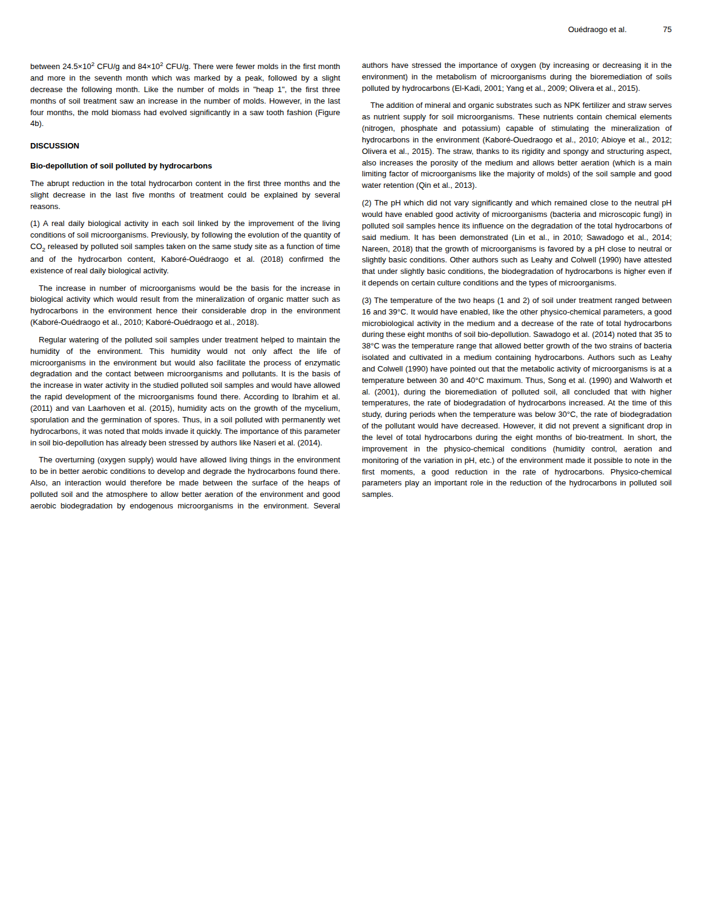Ouédraogo et al. 75
between 24.5×102 CFU/g and 84×102 CFU/g. There were fewer molds in the first month and more in the seventh month which was marked by a peak, followed by a slight decrease the following month. Like the number of molds in "heap 1", the first three months of soil treatment saw an increase in the number of molds. However, in the last four months, the mold biomass had evolved significantly in a saw tooth fashion (Figure 4b).
DISCUSSION
Bio-depollution of soil polluted by hydrocarbons
The abrupt reduction in the total hydrocarbon content in the first three months and the slight decrease in the last five months of treatment could be explained by several reasons.
(1) A real daily biological activity in each soil linked by the improvement of the living conditions of soil microorganisms. Previously, by following the evolution of the quantity of CO2 released by polluted soil samples taken on the same study site as a function of time and of the hydrocarbon content, Kaboré-Ouédraogo et al. (2018) confirmed the existence of real daily biological activity.
The increase in number of microorganisms would be the basis for the increase in biological activity which would result from the mineralization of organic matter such as hydrocarbons in the environment hence their considerable drop in the environment (Kaboré-Ouédraogo et al., 2010; Kaboré-Ouédraogo et al., 2018).
Regular watering of the polluted soil samples under treatment helped to maintain the humidity of the environment. This humidity would not only affect the life of microorganisms in the environment but would also facilitate the process of enzymatic degradation and the contact between microorganisms and pollutants. It is the basis of the increase in water activity in the studied polluted soil samples and would have allowed the rapid development of the microorganisms found there. According to Ibrahim et al. (2011) and van Laarhoven et al. (2015), humidity acts on the growth of the mycelium, sporulation and the germination of spores. Thus, in a soil polluted with permanently wet hydrocarbons, it was noted that molds invade it quickly. The importance of this parameter in soil bio-depollution has already been stressed by authors like Naseri et al. (2014).
The overturning (oxygen supply) would have allowed living things in the environment to be in better aerobic conditions to develop and degrade the hydrocarbons found there. Also, an interaction would therefore be made between the surface of the heaps of polluted soil and the atmosphere to allow better aeration of the environment and good aerobic biodegradation by endogenous microorganisms in the environment. Several authors have stressed the importance of oxygen (by increasing or decreasing it in the environment) in the metabolism of microorganisms during the bioremediation of soils polluted by hydrocarbons (El-Kadi, 2001; Yang et al., 2009; Olivera et al., 2015).
The addition of mineral and organic substrates such as NPK fertilizer and straw serves as nutrient supply for soil microorganisms. These nutrients contain chemical elements (nitrogen, phosphate and potassium) capable of stimulating the mineralization of hydrocarbons in the environment (Kaboré-Ouedraogo et al., 2010; Abioye et al., 2012; Olivera et al., 2015). The straw, thanks to its rigidity and spongy and structuring aspect, also increases the porosity of the medium and allows better aeration (which is a main limiting factor of microorganisms like the majority of molds) of the soil sample and good water retention (Qin et al., 2013).
(2) The pH which did not vary significantly and which remained close to the neutral pH would have enabled good activity of microorganisms (bacteria and microscopic fungi) in polluted soil samples hence its influence on the degradation of the total hydrocarbons of said medium. It has been demonstrated (Lin et al., in 2010; Sawadogo et al., 2014; Nareen, 2018) that the growth of microorganisms is favored by a pH close to neutral or slightly basic conditions. Other authors such as Leahy and Colwell (1990) have attested that under slightly basic conditions, the biodegradation of hydrocarbons is higher even if it depends on certain culture conditions and the types of microorganisms.
(3) The temperature of the two heaps (1 and 2) of soil under treatment ranged between 16 and 39°C. It would have enabled, like the other physico-chemical parameters, a good microbiological activity in the medium and a decrease of the rate of total hydrocarbons during these eight months of soil bio-depollution. Sawadogo et al. (2014) noted that 35 to 38°C was the temperature range that allowed better growth of the two strains of bacteria isolated and cultivated in a medium containing hydrocarbons. Authors such as Leahy and Colwell (1990) have pointed out that the metabolic activity of microorganisms is at a temperature between 30 and 40°C maximum. Thus, Song et al. (1990) and Walworth et al. (2001), during the bioremediation of polluted soil, all concluded that with higher temperatures, the rate of biodegradation of hydrocarbons increased. At the time of this study, during periods when the temperature was below 30°C, the rate of biodegradation of the pollutant would have decreased. However, it did not prevent a significant drop in the level of total hydrocarbons during the eight months of bio-treatment. In short, the improvement in the physico-chemical conditions (humidity control, aeration and monitoring of the variation in pH, etc.) of the environment made it possible to note in the first moments, a good reduction in the rate of hydrocarbons. Physico-chemical parameters play an important role in the reduction of the hydrocarbons in polluted soil samples.